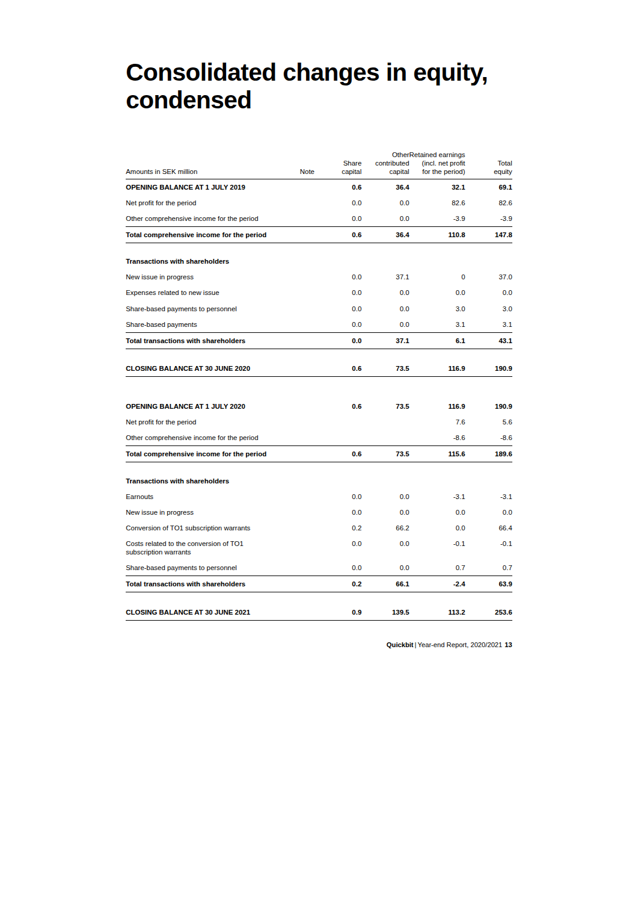Consolidated changes in equity, condensed
| Amounts in SEK million | Note | Share capital | Other contributed capital | Retained earnings (incl. net profit for the period) | Total equity |
| --- | --- | --- | --- | --- | --- |
| OPENING BALANCE AT 1 JULY 2019 | | 0.6 | 36.4 | 32.1 | 69.1 |
| Net profit for the period | | 0.0 | 0.0 | 82.6 | 82.6 |
| Other comprehensive income for the period | | 0.0 | 0.0 | -3.9 | -3.9 |
| Total comprehensive income for the period | | 0.6 | 36.4 | 110.8 | 147.8 |
| Transactions with shareholders | | | | | |
| New issue in progress | | 0.0 | 37.1 | 0 | 37.0 |
| Expenses related to new issue | | 0.0 | 0.0 | 0.0 | 0.0 |
| Share-based payments to personnel | | 0.0 | 0.0 | 3.0 | 3.0 |
| Share-based payments | | 0.0 | 0.0 | 3.1 | 3.1 |
| Total transactions with shareholders | | 0.0 | 37.1 | 6.1 | 43.1 |
| CLOSING BALANCE AT 30 JUNE 2020 | | 0.6 | 73.5 | 116.9 | 190.9 |
| OPENING BALANCE AT 1 JULY 2020 | | 0.6 | 73.5 | 116.9 | 190.9 |
| Net profit for the period | | | | 7.6 | 5.6 |
| Other comprehensive income for the period | | | | -8.6 | -8.6 |
| Total comprehensive income for the period | | 0.6 | 73.5 | 115.6 | 189.6 |
| Transactions with shareholders | | | | | |
| Earnouts | | 0.0 | 0.0 | -3.1 | -3.1 |
| New issue in progress | | 0.0 | 0.0 | 0.0 | 0.0 |
| Conversion of TO1 subscription warrants | | 0.2 | 66.2 | 0.0 | 66.4 |
| Costs related to the conversion of TO1 subscription warrants | | 0.0 | 0.0 | -0.1 | -0.1 |
| Share-based payments to personnel | | 0.0 | 0.0 | 0.7 | 0.7 |
| Total transactions with shareholders | | 0.2 | 66.1 | -2.4 | 63.9 |
| CLOSING BALANCE AT 30 JUNE 2021 | | 0.9 | 139.5 | 113.2 | 253.6 |
Quickbit|Year-end Report, 2020/202113